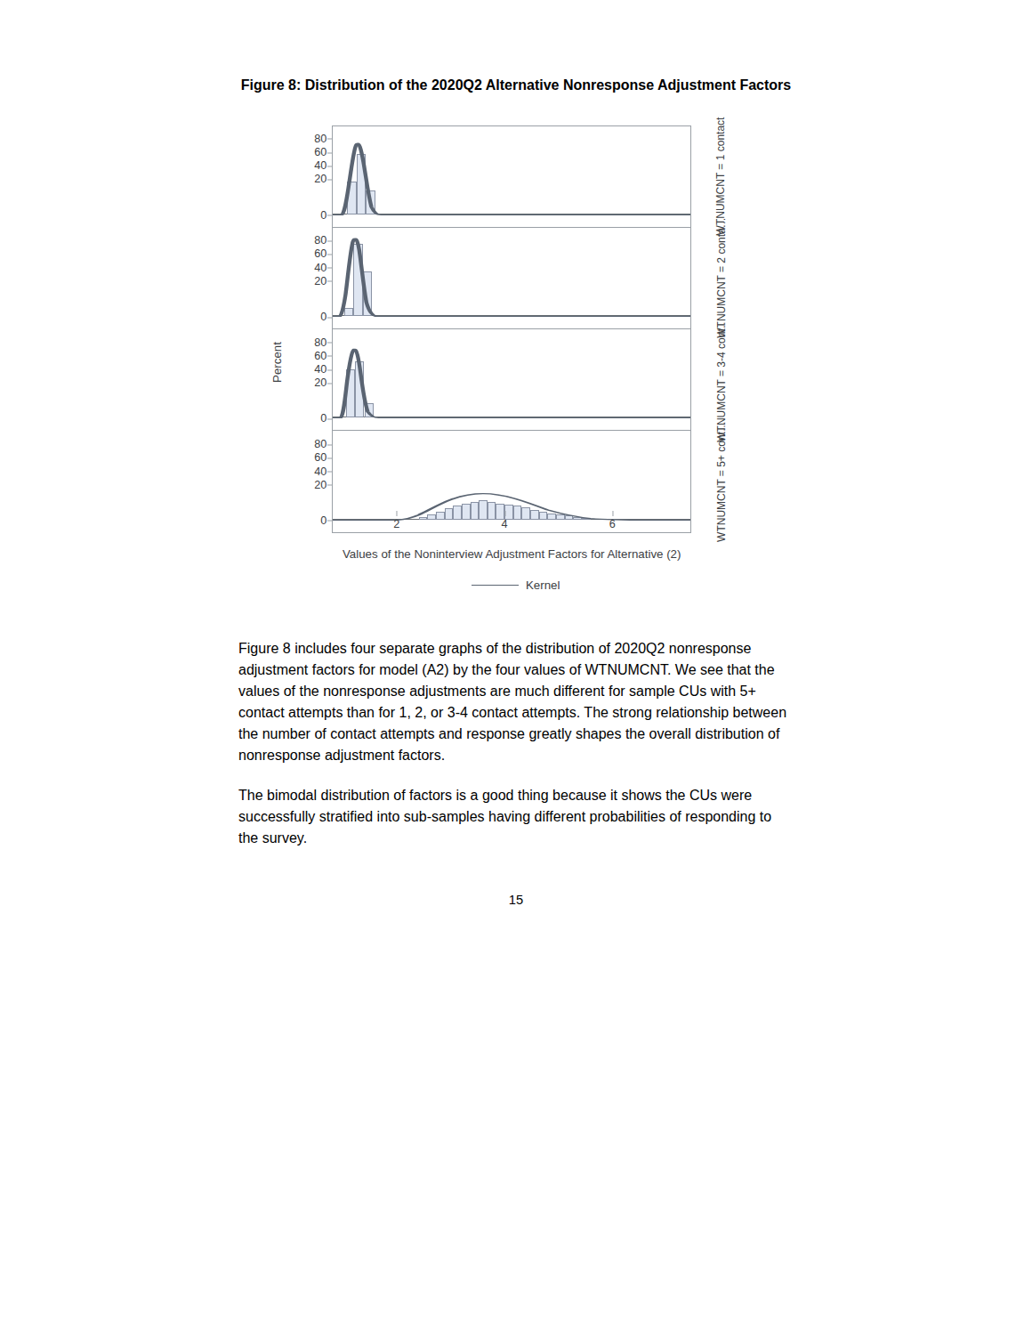Figure 8: Distribution of the 2020Q2 Alternative Nonresponse Adjustment Factors
Percent
80
60
40
20
0
80
60
40
20
0
80
60
40
20
0
80
60
40
20
0
WTNUMCNT = 1 contact
WTNUMCNT = 2 conta…
WTNUMCNT = 3-4 cont…
WTNUMCNT = 5+ cont…
2
4
6
Values of the Noninterview Adjustment Factors for Alternative (2)
Kernel
Figure 8 includes four separate graphs of the distribution of 2020Q2 nonresponse adjustment factors for model (A2) by the four values of WTNUMCNT. We see that the values of the nonresponse adjustments are much different for sample CUs with 5+ contact attempts than for 1, 2, or 3-4 contact attempts. The strong relationship between the number of contact attempts and response greatly shapes the overall distribution of nonresponse adjustment factors.
The bimodal distribution of factors is a good thing because it shows the CUs were successfully stratified into sub-samples having different probabilities of responding to the survey.
15